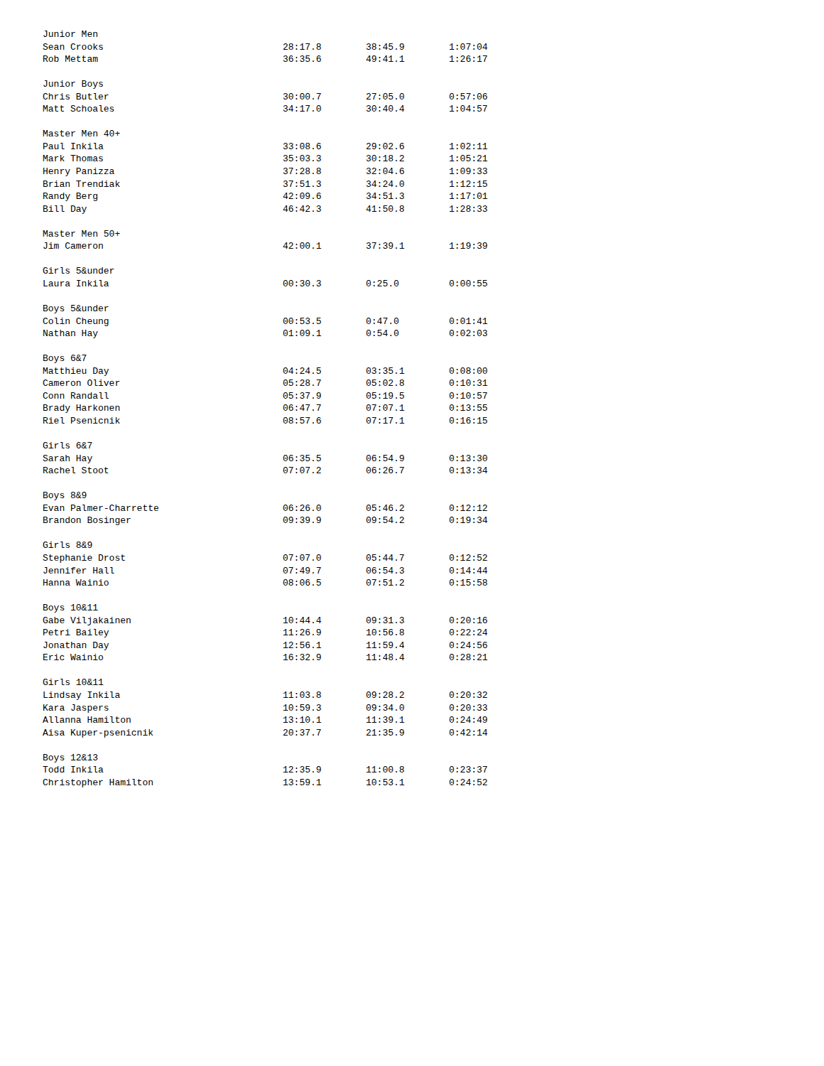Junior Men
| Sean Crooks | 28:17.8 | 38:45.9 | 1:07:04 |
| Rob Mettam | 36:35.6 | 49:41.1 | 1:26:17 |
Junior Boys
| Chris Butler | 30:00.7 | 27:05.0 | 0:57:06 |
| Matt Schoales | 34:17.0 | 30:40.4 | 1:04:57 |
Master Men 40+
| Paul Inkila | 33:08.6 | 29:02.6 | 1:02:11 |
| Mark Thomas | 35:03.3 | 30:18.2 | 1:05:21 |
| Henry Panizza | 37:28.8 | 32:04.6 | 1:09:33 |
| Brian Trendiak | 37:51.3 | 34:24.0 | 1:12:15 |
| Randy Berg | 42:09.6 | 34:51.3 | 1:17:01 |
| Bill Day | 46:42.3 | 41:50.8 | 1:28:33 |
Master Men 50+
| Jim Cameron | 42:00.1 | 37:39.1 | 1:19:39 |
Girls 5&under
| Laura Inkila | 00:30.3 | 0:25.0 | 0:00:55 |
Boys 5&under
| Colin Cheung | 00:53.5 | 0:47.0 | 0:01:41 |
| Nathan Hay | 01:09.1 | 0:54.0 | 0:02:03 |
Boys 6&7
| Matthieu Day | 04:24.5 | 03:35.1 | 0:08:00 |
| Cameron Oliver | 05:28.7 | 05:02.8 | 0:10:31 |
| Conn Randall | 05:37.9 | 05:19.5 | 0:10:57 |
| Brady Harkonen | 06:47.7 | 07:07.1 | 0:13:55 |
| Riel Psenicnik | 08:57.6 | 07:17.1 | 0:16:15 |
Girls 6&7
| Sarah Hay | 06:35.5 | 06:54.9 | 0:13:30 |
| Rachel Stoot | 07:07.2 | 06:26.7 | 0:13:34 |
Boys 8&9
| Evan Palmer-Charrette | 06:26.0 | 05:46.2 | 0:12:12 |
| Brandon Bosinger | 09:39.9 | 09:54.2 | 0:19:34 |
Girls 8&9
| Stephanie Drost | 07:07.0 | 05:44.7 | 0:12:52 |
| Jennifer Hall | 07:49.7 | 06:54.3 | 0:14:44 |
| Hanna Wainio | 08:06.5 | 07:51.2 | 0:15:58 |
Boys 10&11
| Gabe Viljakainen | 10:44.4 | 09:31.3 | 0:20:16 |
| Petri Bailey | 11:26.9 | 10:56.8 | 0:22:24 |
| Jonathan Day | 12:56.1 | 11:59.4 | 0:24:56 |
| Eric Wainio | 16:32.9 | 11:48.4 | 0:28:21 |
Girls 10&11
| Lindsay Inkila | 11:03.8 | 09:28.2 | 0:20:32 |
| Kara Jaspers | 10:59.3 | 09:34.0 | 0:20:33 |
| Allanna Hamilton | 13:10.1 | 11:39.1 | 0:24:49 |
| Aisa Kuper-psenicnik | 20:37.7 | 21:35.9 | 0:42:14 |
Boys 12&13
| Todd Inkila | 12:35.9 | 11:00.8 | 0:23:37 |
| Christopher Hamilton | 13:59.1 | 10:53.1 | 0:24:52 |